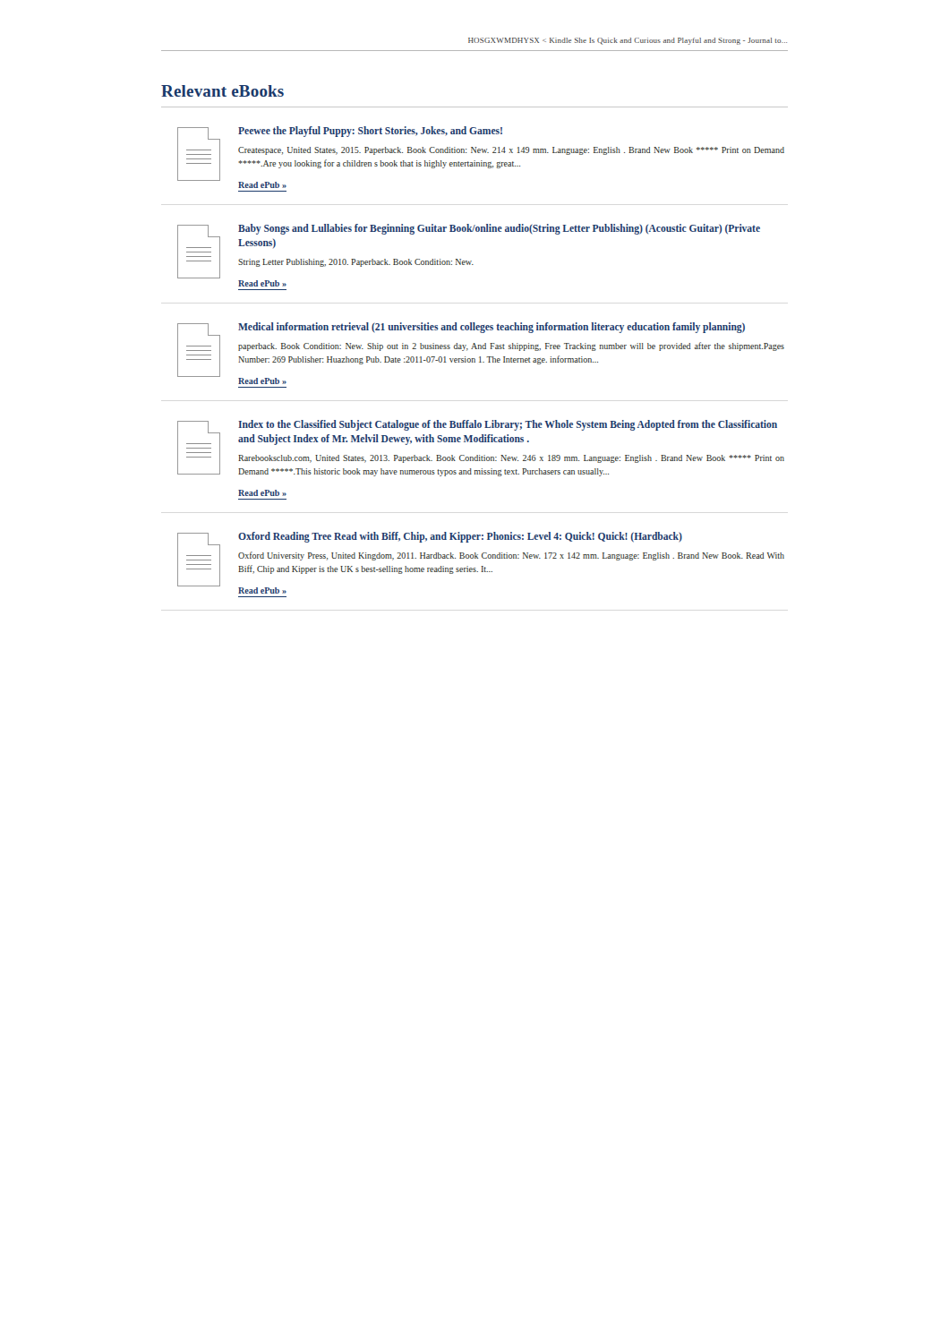HOSGXWMDHYSX < Kindle She Is Quick and Curious and Playful and Strong - Journal to...
Relevant eBooks
Peewee the Playful Puppy: Short Stories, Jokes, and Games!
Createspace, United States, 2015. Paperback. Book Condition: New. 214 x 149 mm. Language: English . Brand New Book ***** Print on Demand *****.Are you looking for a children s book that is highly entertaining, great...
Read ePub »
Baby Songs and Lullabies for Beginning Guitar Book/online audio(String Letter Publishing) (Acoustic Guitar) (Private Lessons)
String Letter Publishing, 2010. Paperback. Book Condition: New.
Read ePub »
Medical information retrieval (21 universities and colleges teaching information literacy education family planning)
paperback. Book Condition: New. Ship out in 2 business day, And Fast shipping, Free Tracking number will be provided after the shipment.Pages Number: 269 Publisher: Huazhong Pub. Date :2011-07-01 version 1. The Internet age. information...
Read ePub »
Index to the Classified Subject Catalogue of the Buffalo Library; The Whole System Being Adopted from the Classification and Subject Index of Mr. Melvil Dewey, with Some Modifications .
Rarebooksclub.com, United States, 2013. Paperback. Book Condition: New. 246 x 189 mm. Language: English . Brand New Book ***** Print on Demand *****.This historic book may have numerous typos and missing text. Purchasers can usually...
Read ePub »
Oxford Reading Tree Read with Biff, Chip, and Kipper: Phonics: Level 4: Quick! Quick! (Hardback)
Oxford University Press, United Kingdom, 2011. Hardback. Book Condition: New. 172 x 142 mm. Language: English . Brand New Book. Read With Biff, Chip and Kipper is the UK s best-selling home reading series. It...
Read ePub »